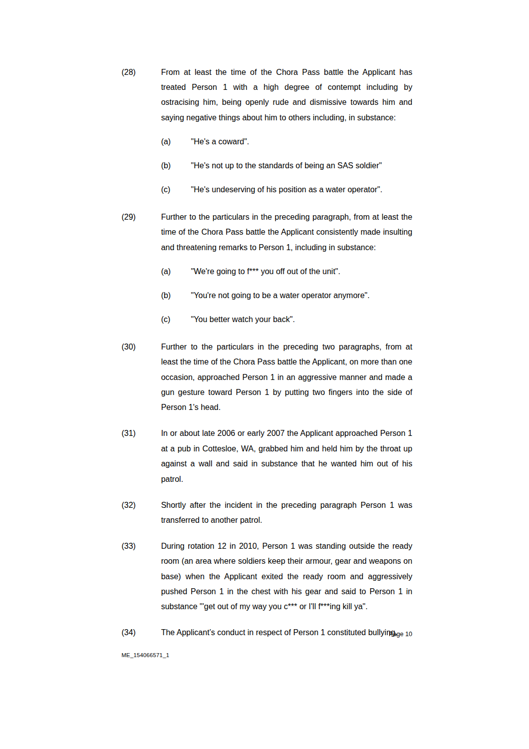(28)
From at least the time of the Chora Pass battle the Applicant has treated Person 1 with a high degree of contempt including by ostracising him, being openly rude and dismissive towards him and saying negative things about him to others including, in substance:
(a)"He's a coward".
(b)"He's not up to the standards of being an SAS soldier"
(c)"He's undeserving of his position as a water operator".
(29)
Further to the particulars in the preceding paragraph, from at least the time of the Chora Pass battle the Applicant consistently made insulting and threatening remarks to Person 1, including in substance:
(a)"We're going to f*** you off out of the unit".
(b)"You're not going to be a water operator anymore".
(c)"You better watch your back".
(30)
Further to the particulars in the preceding two paragraphs, from at least the time of the Chora Pass battle the Applicant, on more than one occasion, approached Person 1 in an aggressive manner and made a gun gesture toward Person 1 by putting two fingers into the side of Person 1's head.
(31)
In or about late 2006 or early 2007 the Applicant approached Person 1 at a pub in Cottesloe, WA, grabbed him and held him by the throat up against a wall and said in substance that he wanted him out of his patrol.
(32)
Shortly after the incident in the preceding paragraph Person 1 was transferred to another patrol.
(33)
During rotation 12 in 2010, Person 1 was standing outside the ready room (an area where soldiers keep their armour, gear and weapons on base) when the Applicant exited the ready room and aggressively pushed Person 1 in the chest with his gear and said to Person 1 in substance "'get out of my way you c*** or I'll f***ing kill ya".
(34)
The Applicant’s conduct in respect of Person 1 constituted bullying.
Page 10
ME_154066571_1